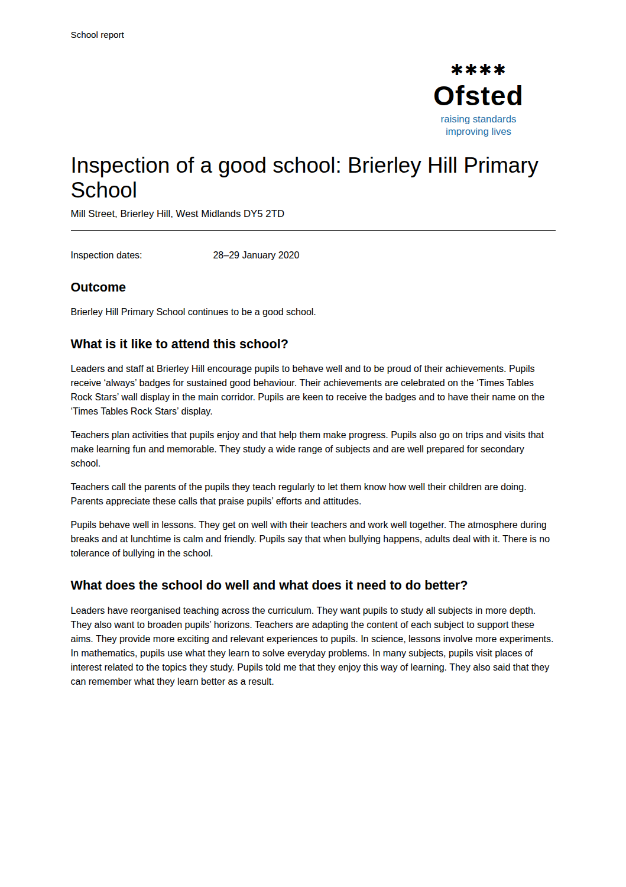School report
✱✱✱✱
Ofsted
raising standards
improving lives
Inspection of a good school: Brierley Hill Primary School
Mill Street, Brierley Hill, West Midlands DY5 2TD
Inspection dates: 28–29 January 2020
Outcome
Brierley Hill Primary School continues to be a good school.
What is it like to attend this school?
Leaders and staff at Brierley Hill encourage pupils to behave well and to be proud of their achievements. Pupils receive ‘always’ badges for sustained good behaviour. Their achievements are celebrated on the ‘Times Tables Rock Stars’ wall display in the main corridor. Pupils are keen to receive the badges and to have their name on the ‘Times Tables Rock Stars’ display.
Teachers plan activities that pupils enjoy and that help them make progress. Pupils also go on trips and visits that make learning fun and memorable. They study a wide range of subjects and are well prepared for secondary school.
Teachers call the parents of the pupils they teach regularly to let them know how well their children are doing. Parents appreciate these calls that praise pupils’ efforts and attitudes.
Pupils behave well in lessons. They get on well with their teachers and work well together. The atmosphere during breaks and at lunchtime is calm and friendly. Pupils say that when bullying happens, adults deal with it. There is no tolerance of bullying in the school.
What does the school do well and what does it need to do better?
Leaders have reorganised teaching across the curriculum. They want pupils to study all subjects in more depth. They also want to broaden pupils’ horizons. Teachers are adapting the content of each subject to support these aims. They provide more exciting and relevant experiences to pupils. In science, lessons involve more experiments. In mathematics, pupils use what they learn to solve everyday problems. In many subjects, pupils visit places of interest related to the topics they study. Pupils told me that they enjoy this way of learning. They also said that they can remember what they learn better as a result.